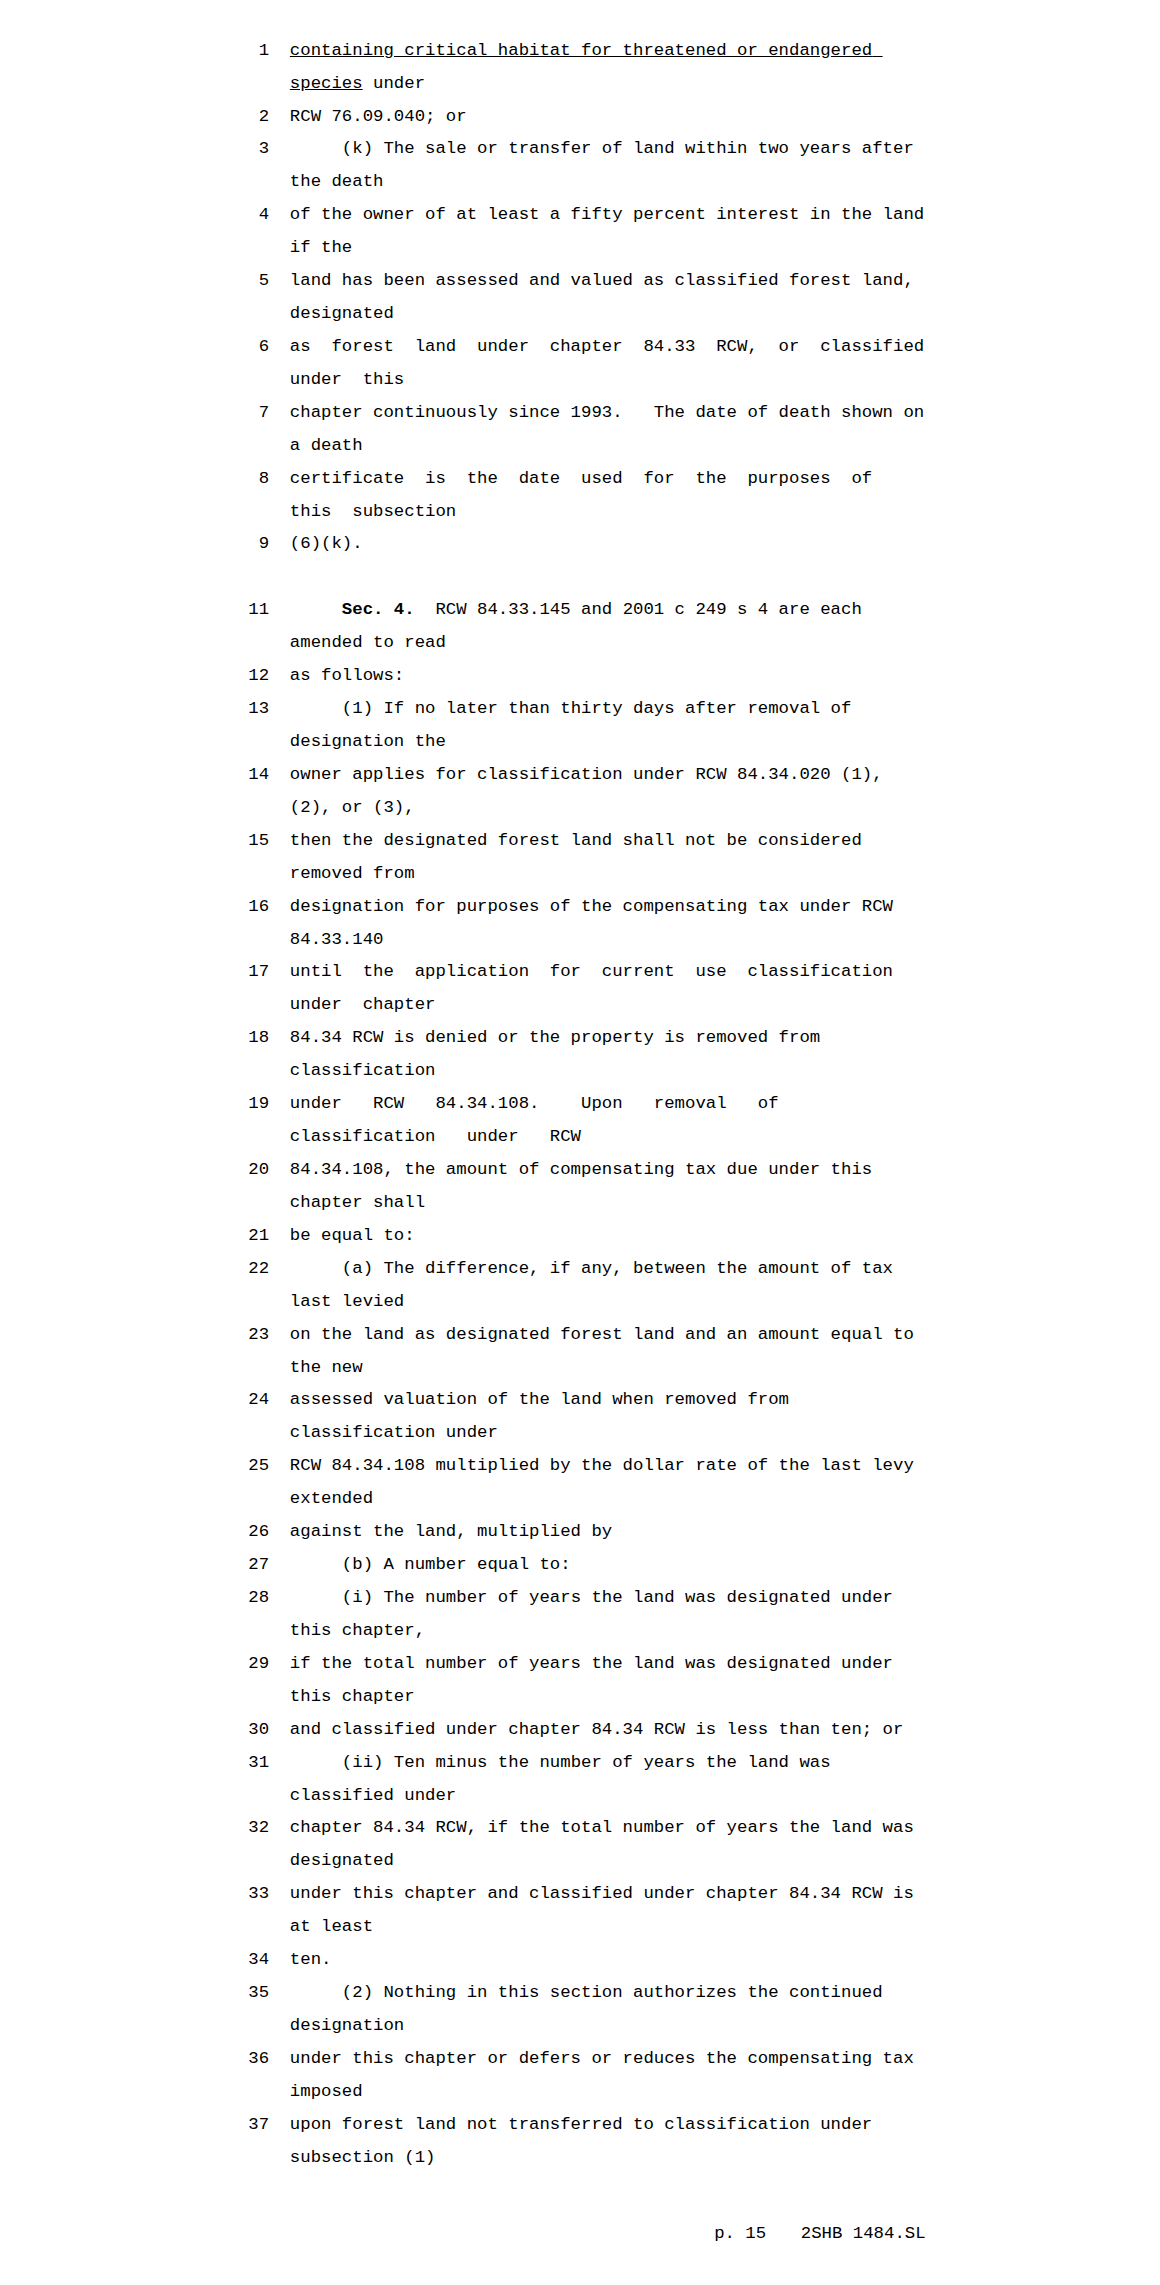containing critical habitat for threatened or endangered species under
RCW 76.09.040; or
(k) The sale or transfer of land within two years after the death
of the owner of at least a fifty percent interest in the land if the
land has been assessed and valued as classified forest land, designated
as forest land under chapter 84.33 RCW, or classified under this
chapter continuously since 1993. The date of death shown on a death
certificate is the date used for the purposes of this subsection
(6)(k).
Sec. 4. RCW 84.33.145 and 2001 c 249 s 4 are each amended to read
as follows:
(1) If no later than thirty days after removal of designation the
owner applies for classification under RCW 84.34.020 (1), (2), or (3),
then the designated forest land shall not be considered removed from
designation for purposes of the compensating tax under RCW 84.33.140
until the application for current use classification under chapter
84.34 RCW is denied or the property is removed from classification
under RCW 84.34.108. Upon removal of classification under RCW
84.34.108, the amount of compensating tax due under this chapter shall
be equal to:
(a) The difference, if any, between the amount of tax last levied
on the land as designated forest land and an amount equal to the new
assessed valuation of the land when removed from classification under
RCW 84.34.108 multiplied by the dollar rate of the last levy extended
against the land, multiplied by
(b) A number equal to:
(i) The number of years the land was designated under this chapter,
if the total number of years the land was designated under this chapter
and classified under chapter 84.34 RCW is less than ten; or
(ii) Ten minus the number of years the land was classified under
chapter 84.34 RCW, if the total number of years the land was designated
under this chapter and classified under chapter 84.34 RCW is at least
ten.
(2) Nothing in this section authorizes the continued designation
under this chapter or defers or reduces the compensating tax imposed
upon forest land not transferred to classification under subsection (1)
p. 152SHB 1484.SL